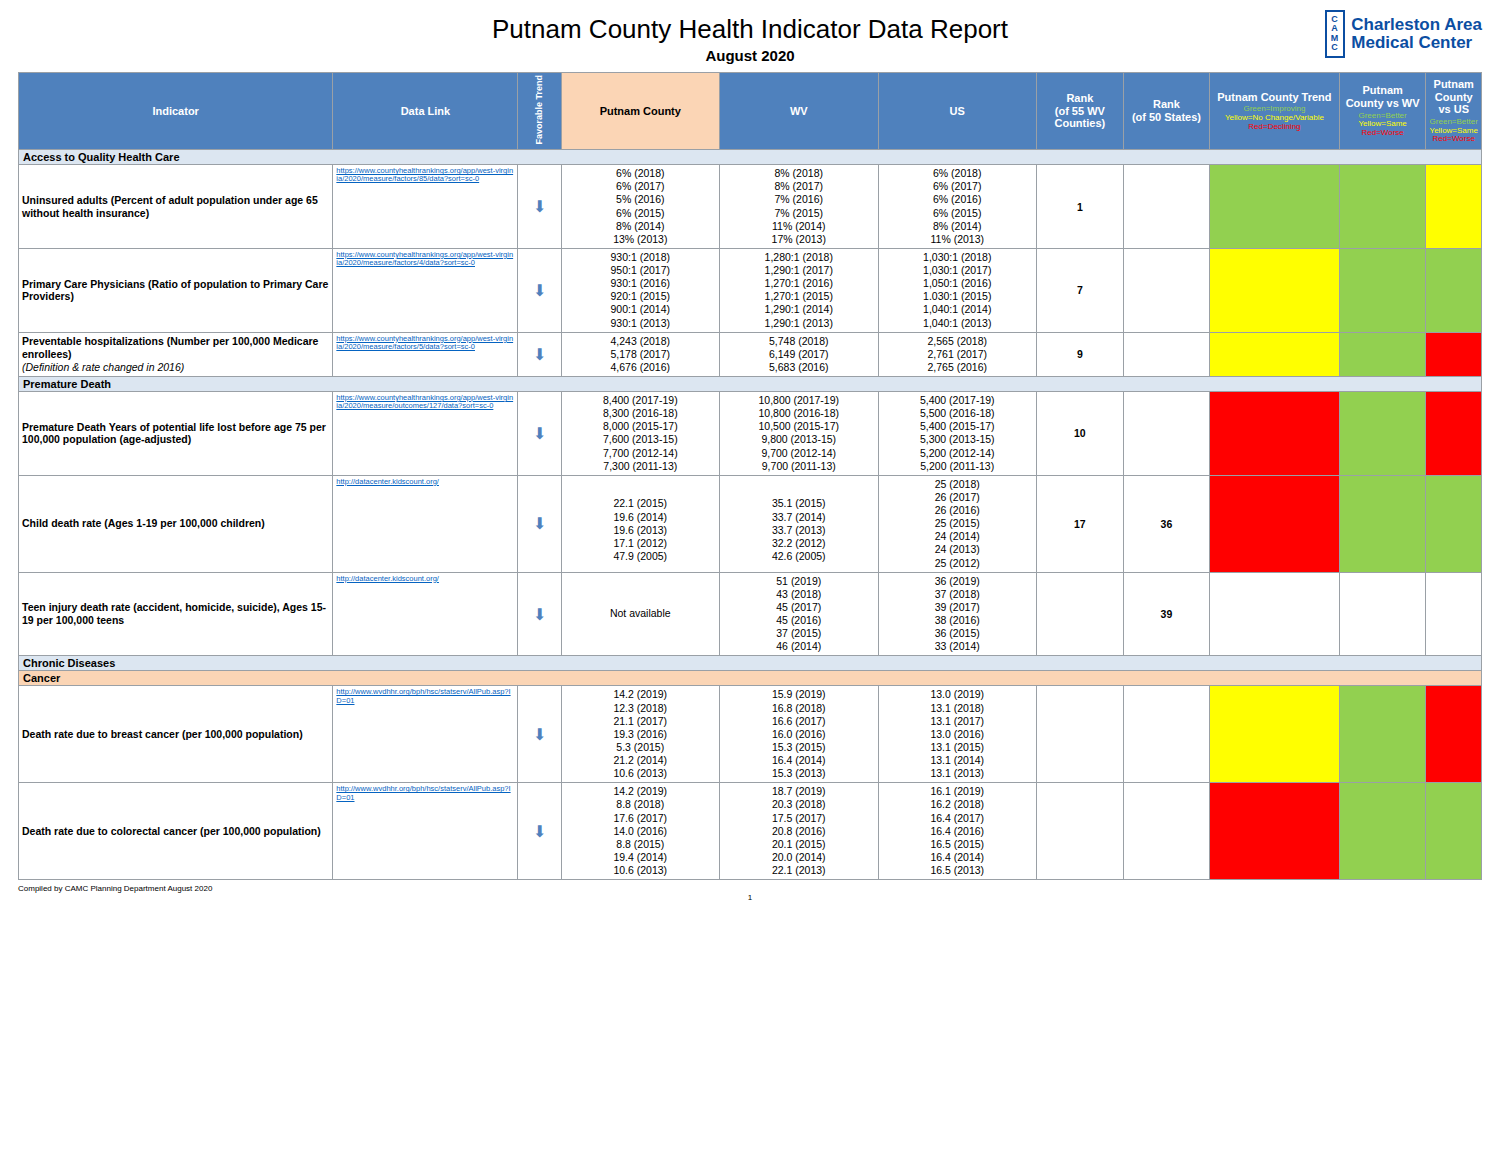C
A
M
C
Charleston Area Medical Center
Putnam County Health Indicator Data Report
August 2020
| Indicator | Data Link | Favorable Trend | Putnam County | WV | US | Rank (of 55 WV Counties) | Rank (of 50 States) | Putnam County Trend Green=Improving Yellow=No Change/Variable Red=Declining | Putnam County vs WV Green=Better Yellow=Same Red=Worse | Putnam County vs US Green=Better Yellow=Same Red=Worse |
| --- | --- | --- | --- | --- | --- | --- | --- | --- | --- | --- |
| Access to Quality Health Care |
| Uninsured adults (Percent of adult population under age 65 without health insurance) | https://www.countyhealthrankings.org/app/west-virginia/2020/measure/factors/85/data?sort=sc-0 | ⬇ | 6% (2018) 6% (2017) 5% (2016) 6% (2015) 8% (2014) 13% (2013) | 8% (2018) 8% (2017) 7% (2016) 7% (2015) 11% (2014) 17% (2013) | 6% (2018) 6% (2017) 6% (2016) 6% (2015) 8% (2014) 11% (2013) | 1 | | | | |
| Primary Care Physicians (Ratio of population to Primary Care Providers) | https://www.countyhealthrankings.org/app/west-virginia/2020/measure/factors/4/data?sort=sc-0 | ⬇ | 930:1 (2018) 950:1 (2017) 930:1 (2016) 920:1 (2015) 900:1 (2014) 930:1 (2013) | 1,280:1 (2018) 1,290:1 (2017) 1,270:1 (2016) 1,270:1 (2015) 1,290:1 (2014) 1,290:1 (2013) | 1,030:1 (2018) 1,030:1 (2017) 1,050:1 (2016) 1.030:1 (2015) 1,040:1 (2014) 1,040:1 (2013) | 7 | | | | |
| Preventable hospitalizations (Number per 100,000 Medicare enrollees) (Definition & rate changed in 2016) | https://www.countyhealthrankings.org/app/west-virginia/2020/measure/factors/5/data?sort=sc-0 | ⬇ | 4,243 (2018) 5,178 (2017) 4,676 (2016) | 5,748 (2018) 6,149 (2017) 5,683 (2016) | 2,565 (2018) 2,761 (2017) 2,765 (2016) | 9 | | | | |
| Premature Death |
| Premature Death Years of potential life lost before age 75 per 100,000 population (age-adjusted) | https://www.countyhealthrankings.org/app/west-virginia/2020/measure/outcomes/127/data?sort=sc-0 | ⬇ | 8,400 (2017-19) 8,300 (2016-18) 8,000 (2015-17) 7,600 (2013-15) 7,700 (2012-14) 7,300 (2011-13) | 10,800 (2017-19) 10,800 (2016-18) 10,500 (2015-17) 9,800 (2013-15) 9,700 (2012-14) 9,700 (2011-13) | 5,400 (2017-19) 5,500 (2016-18) 5,400 (2015-17) 5,300 (2013-15) 5,200 (2012-14) 5,200 (2011-13) | 10 | | | | |
| Child death rate (Ages 1-19 per 100,000 children) | http://datacenter.kidscount.org/ | ⬇ | 22.1 (2015) 19.6 (2014) 19.6 (2013) 17.1 (2012) 47.9 (2005) | 35.1 (2015) 33.7 (2014) 33.7 (2013) 32.2 (2012) 42.6 (2005) | 25 (2018) 26 (2017) 26 (2016) 25 (2015) 24 (2014) 24 (2013) 25 (2012) | 17 | 36 | | | |
| Teen injury death rate (accident, homicide, suicide), Ages 15-19 per 100,000 teens | http://datacenter.kidscount.org/ | ⬇ | Not available | 51 (2019) 43 (2018) 45 (2017) 45 (2016) 37 (2015) 46 (2014) | 36 (2019) 37 (2018) 39 (2017) 38 (2016) 36 (2015) 33 (2014) | | 39 | | | |
| Chronic Diseases |
| Cancer |
| Death rate due to breast cancer (per 100,000 population) | http://www.wvdhhr.org/bph/hsc/statserv/AllPub.asp?ID=01 | ⬇ | 14.2 (2019) 12.3 (2018) 21.1 (2017) 19.3 (2016) 5.3 (2015) 21.2 (2014) 10.6 (2013) | 15.9 (2019) 16.8 (2018) 16.6 (2017) 16.0 (2016) 15.3 (2015) 16.4 (2014) 15.3 (2013) | 13.0 (2019) 13.1 (2018) 13.1 (2017) 13.0 (2016) 13.1 (2015) 13.1 (2014) 13.1 (2013) | | | | | |
| Death rate due to colorectal cancer (per 100,000 population) | http://www.wvdhhr.org/bph/hsc/statserv/AllPub.asp?ID=01 | ⬇ | 14.2 (2019) 8.8 (2018) 17.6 (2017) 14.0 (2016) 8.8 (2015) 19.4 (2014) 10.6 (2013) | 18.7 (2019) 20.3 (2018) 17.5 (2017) 20.8 (2016) 20.1 (2015) 20.0 (2014) 22.1 (2013) | 16.1 (2019) 16.2 (2018) 16.4 (2017) 16.4 (2016) 16.5 (2015) 16.4 (2014) 16.5 (2013) | | | | | |
Compiled by CAMC Planning Department August 2020
1